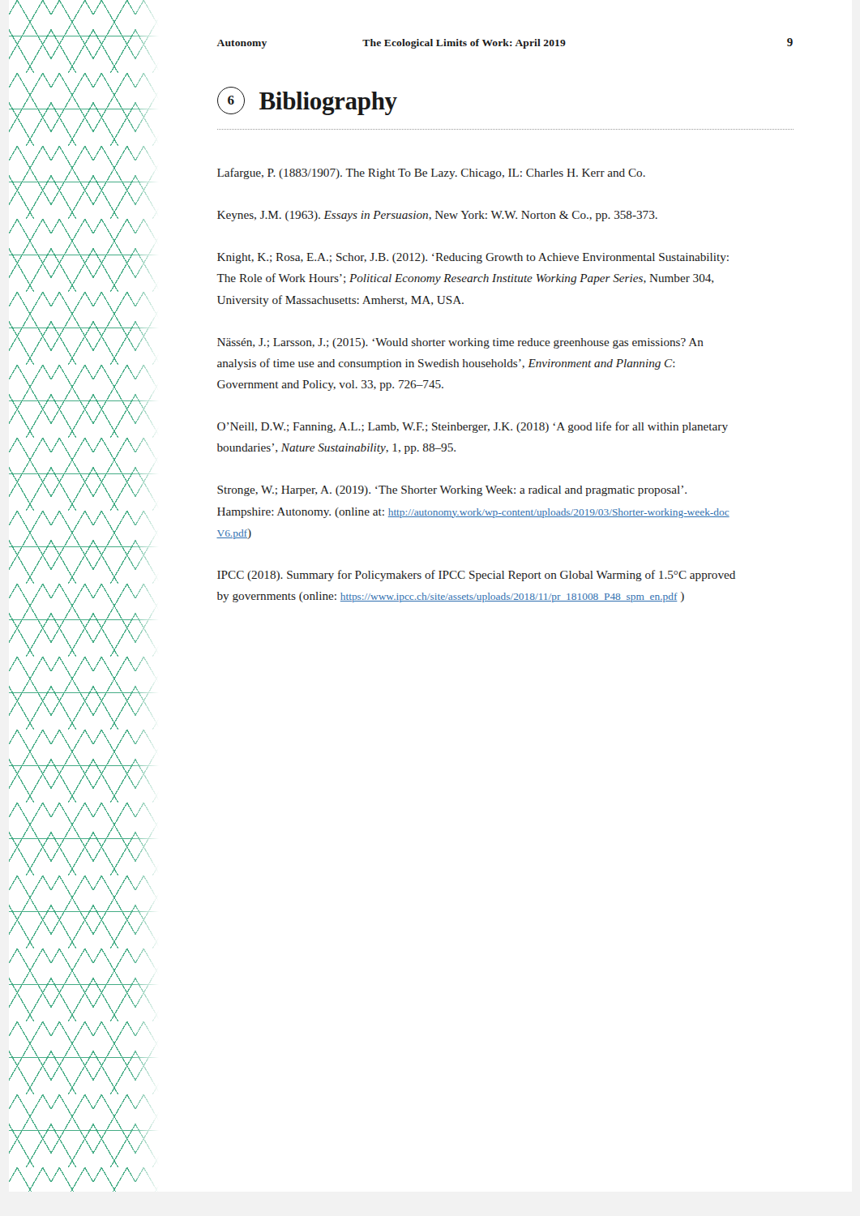Autonomy The Ecological Limits of Work: April 2019 9
6 Bibliography
Lafargue, P. (1883/1907). The Right To Be Lazy. Chicago, IL: Charles H. Kerr and Co.
Keynes, J.M. (1963). Essays in Persuasion, New York: W.W. Norton & Co., pp. 358-373.
Knight, K.; Rosa, E.A.; Schor, J.B. (2012). ‘Reducing Growth to Achieve Environmental Sustainability: The Role of Work Hours’; Political Economy Research Institute Working Paper Series, Number 304, University of Massachusetts: Amherst, MA, USA.
Nässén, J.; Larsson, J.; (2015). ‘Would shorter working time reduce greenhouse gas emissions? An analysis of time use and consumption in Swedish households’, Environment and Planning C: Government and Policy, vol. 33, pp. 726–745.
O’Neill, D.W.; Fanning, A.L.; Lamb, W.F.; Steinberger, J.K. (2018) ‘A good life for all within planetary boundaries’, Nature Sustainability, 1, pp. 88–95.
Stronge, W.; Harper, A. (2019). ‘The Shorter Working Week: a radical and pragmatic proposal’. Hampshire: Autonomy. (online at: http://autonomy.work/wp-content/uploads/2019/03/Shorter-working-week-docV6.pdf)
IPCC (2018). Summary for Policymakers of IPCC Special Report on Global Warming of 1.5°C approved by governments (online: https://www.ipcc.ch/site/assets/uploads/2018/11/pr_181008_P48_spm_en.pdf )